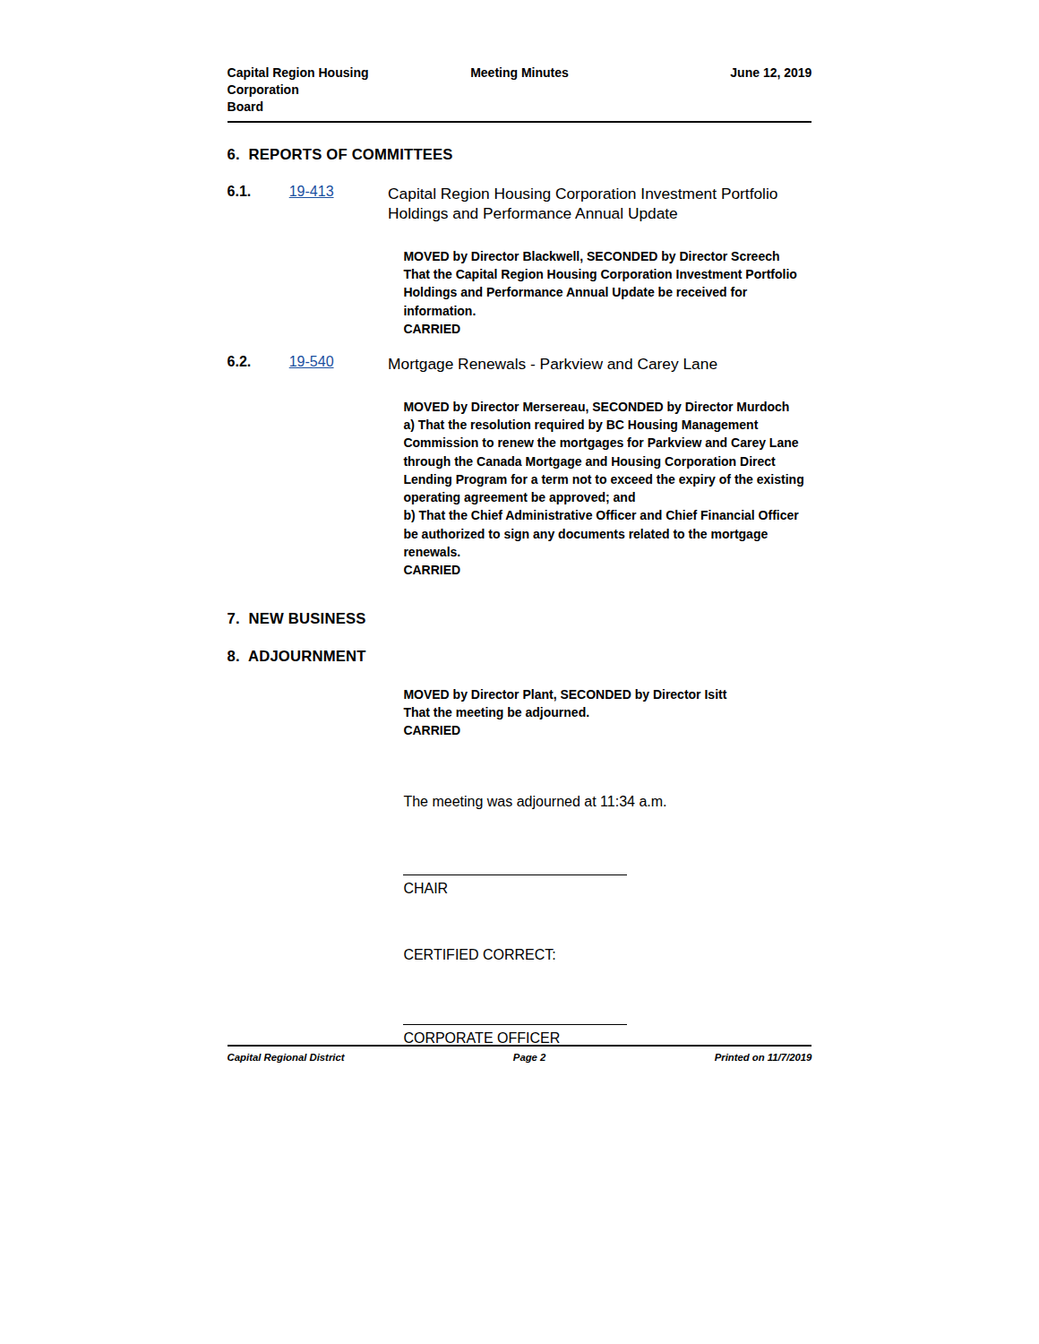Capital Region Housing Corporation
Board
Meeting Minutes
June 12, 2019
6. REPORTS OF COMMITTEES
6.1.
19-413
Capital Region Housing Corporation Investment Portfolio Holdings and Performance Annual Update
MOVED by Director Blackwell, SECONDED by Director Screech
That the Capital Region Housing Corporation Investment Portfolio Holdings and Performance Annual Update be received for information.
CARRIED
6.2.
19-540
Mortgage Renewals - Parkview and Carey Lane
MOVED by Director Mersereau, SECONDED by Director Murdoch
a) That the resolution required by BC Housing Management Commission to renew the mortgages for Parkview and Carey Lane through the Canada Mortgage and Housing Corporation Direct Lending Program for a term not to exceed the expiry of the existing operating agreement be approved; and
b) That the Chief Administrative Officer and Chief Financial Officer be authorized to sign any documents related to the mortgage renewals.
CARRIED
7. NEW BUSINESS
8. ADJOURNMENT
MOVED by Director Plant, SECONDED by Director Isitt
That the meeting be adjourned.
CARRIED
The meeting was adjourned at 11:34 a.m.
CHAIR
CERTIFIED CORRECT:
CORPORATE OFFICER
Capital Regional District
Page 2
Printed on 11/7/2019